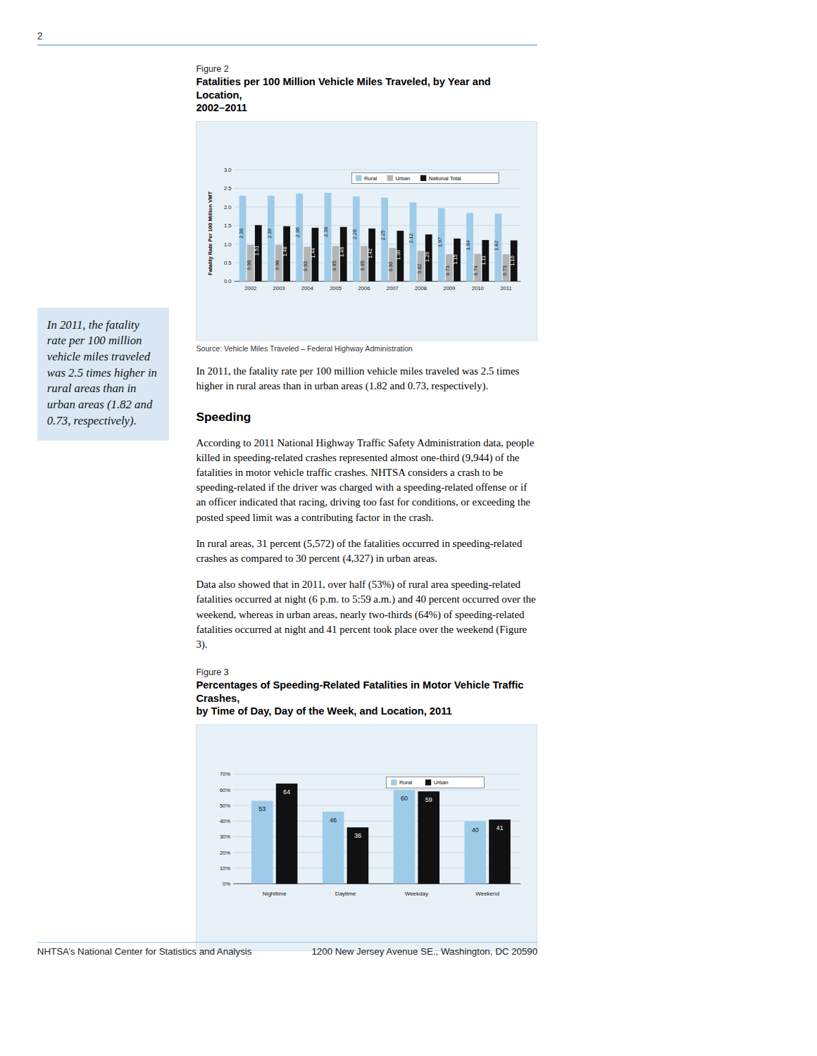2
In 2011, the fatality rate per 100 million vehicle miles traveled was 2.5 times higher in rural areas than in urban areas (1.82 and 0.73, respectively).
Figure 2
Fatalities per 100 Million Vehicle Miles Traveled, by Year and Location,
2002–2011
Fatality Rate Per 100 Million VMT 3.0 2.5 2.0 1.5 1.0 0.5 0.0 Rural Urban National Total 2.30 0.98 1.51 2.30 0.98 1.48 2.36 0.93 1.44 2.38 0.95 1.46 2.28 0.95 1.42 2.25 0.90 1.36 2.12 0.82 1.26 1.97 0.73 1.15 1.84 0.74 1.11 1.82 0.73 1.10 2002 2003 2004 2005 2006 2007 2008 2009 2010 2011
Source: Vehicle Miles Traveled – Federal Highway Administration
In 2011, the fatality rate per 100 million vehicle miles traveled was 2.5 times higher in rural areas than in urban areas (1.82 and 0.73, respectively).
Speeding
According to 2011 National Highway Traffic Safety Administration data, people killed in speeding-related crashes represented almost one-third (9,944) of the fatalities in motor vehicle traffic crashes. NHTSA considers a crash to be speeding-related if the driver was charged with a speeding-related offense or if an officer indicated that racing, driving too fast for conditions, or exceeding the posted speed limit was a contributing factor in the crash.
In rural areas, 31 percent (5,572) of the fatalities occurred in speeding-related crashes as compared to 30 percent (4,327) in urban areas.
Data also showed that in 2011, over half (53%) of rural area speeding-related fatalities occurred at night (6 p.m. to 5:59 a.m.) and 40 percent occurred over the weekend, whereas in urban areas, nearly two-thirds (64%) of speeding-related fatalities occurred at night and 41 percent took place over the weekend (Figure 3).
Figure 3
Percentages of Speeding-Related Fatalities in Motor Vehicle Traffic Crashes,
by Time of Day, Day of the Week, and Location, 2011
70% 60% 50% 40% 30% 20% 10% 0% Rural Urban 53 64 Nighttime 46 36 Daytime 60 59 Weekday 40 41 Weekend
NHTSA’s National Center for Statistics and Analysis 1200 New Jersey Avenue SE., Washington, DC 20590